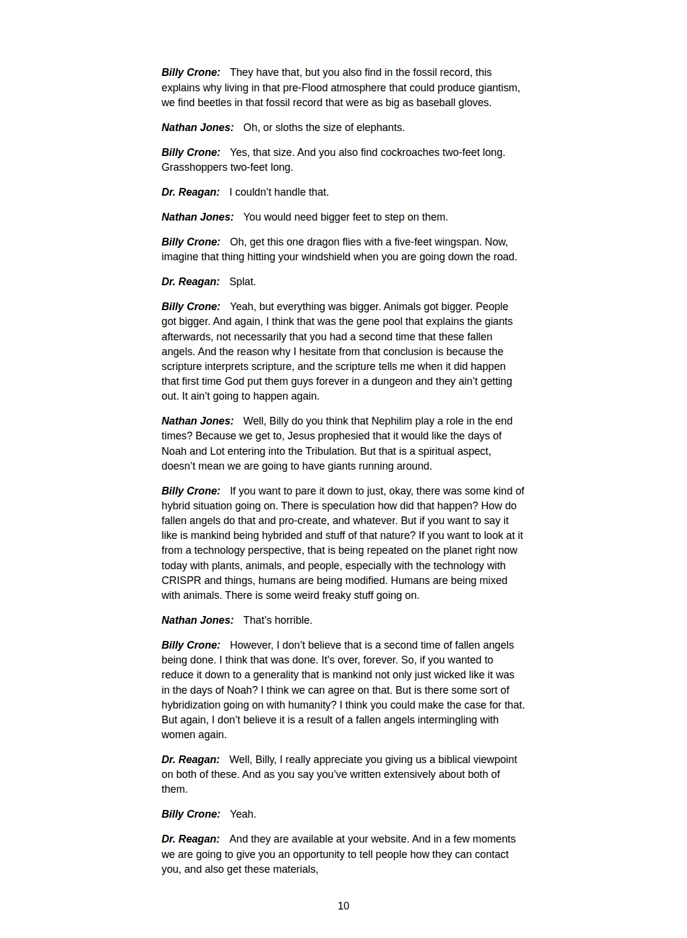Billy Crone: They have that, but you also find in the fossil record, this explains why living in that pre-Flood atmosphere that could produce giantism, we find beetles in that fossil record that were as big as baseball gloves.
Nathan Jones: Oh, or sloths the size of elephants.
Billy Crone: Yes, that size. And you also find cockroaches two-feet long. Grasshoppers two-feet long.
Dr. Reagan: I couldn’t handle that.
Nathan Jones: You would need bigger feet to step on them.
Billy Crone: Oh, get this one dragon flies with a five-feet wingspan. Now, imagine that thing hitting your windshield when you are going down the road.
Dr. Reagan: Splat.
Billy Crone: Yeah, but everything was bigger. Animals got bigger. People got bigger. And again, I think that was the gene pool that explains the giants afterwards, not necessarily that you had a second time that these fallen angels. And the reason why I hesitate from that conclusion is because the scripture interprets scripture, and the scripture tells me when it did happen that first time God put them guys forever in a dungeon and they ain’t getting out. It ain’t going to happen again.
Nathan Jones: Well, Billy do you think that Nephilim play a role in the end times? Because we get to, Jesus prophesied that it would like the days of Noah and Lot entering into the Tribulation. But that is a spiritual aspect, doesn’t mean we are going to have giants running around.
Billy Crone: If you want to pare it down to just, okay, there was some kind of hybrid situation going on. There is speculation how did that happen? How do fallen angels do that and pro-create, and whatever. But if you want to say it like is mankind being hybrided and stuff of that nature? If you want to look at it from a technology perspective, that is being repeated on the planet right now today with plants, animals, and people, especially with the technology with CRISPR and things, humans are being modified. Humans are being mixed with animals. There is some weird freaky stuff going on.
Nathan Jones: That’s horrible.
Billy Crone: However, I don’t believe that is a second time of fallen angels being done. I think that was done. It’s over, forever. So, if you wanted to reduce it down to a generality that is mankind not only just wicked like it was in the days of Noah? I think we can agree on that. But is there some sort of hybridization going on with humanity? I think you could make the case for that. But again, I don’t believe it is a result of a fallen angels intermingling with women again.
Dr. Reagan: Well, Billy, I really appreciate you giving us a biblical viewpoint on both of these. And as you say you’ve written extensively about both of them.
Billy Crone: Yeah.
Dr. Reagan: And they are available at your website. And in a few moments we are going to give you an opportunity to tell people how they can contact you, and also get these materials,
10